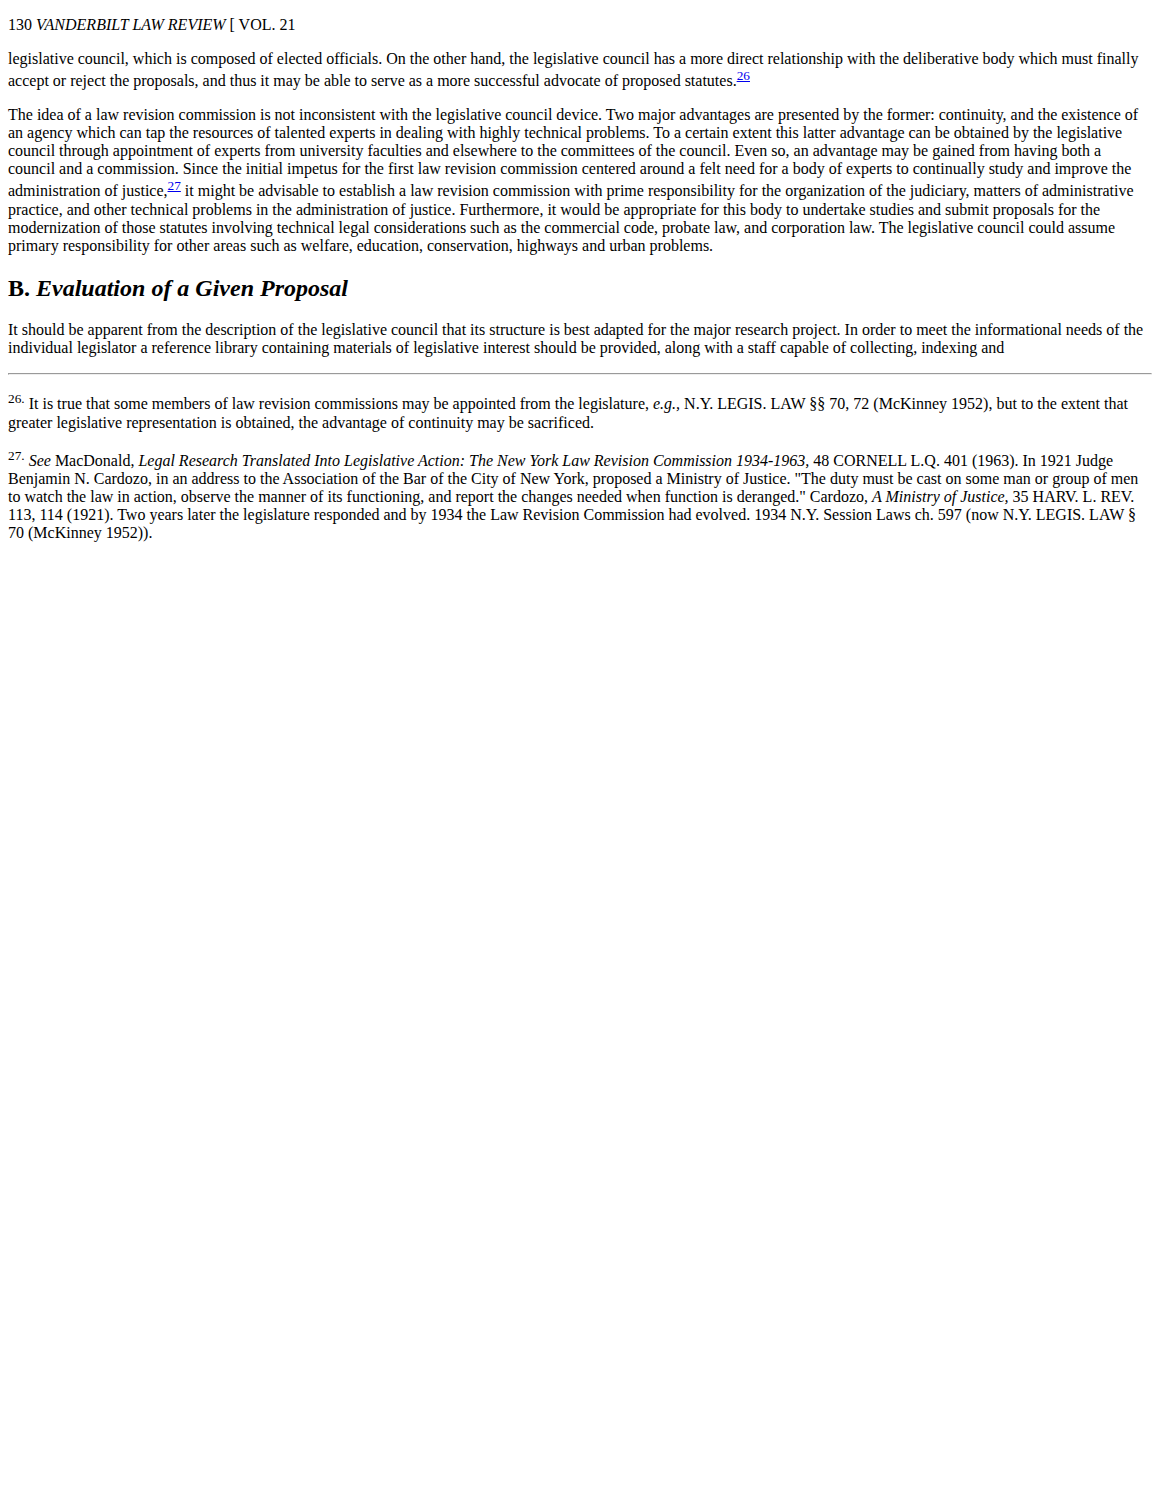130 VANDERBILT LAW REVIEW [ VOL. 21
legislative council, which is composed of elected officials. On the other hand, the legislative council has a more direct relationship with the deliberative body which must finally accept or reject the proposals, and thus it may be able to serve as a more successful advocate of proposed statutes.26
The idea of a law revision commission is not inconsistent with the legislative council device. Two major advantages are presented by the former: continuity, and the existence of an agency which can tap the resources of talented experts in dealing with highly technical problems. To a certain extent this latter advantage can be obtained by the legislative council through appointment of experts from university faculties and elsewhere to the committees of the council. Even so, an advantage may be gained from having both a council and a commission. Since the initial impetus for the first law revision commission centered around a felt need for a body of experts to continually study and improve the administration of justice,27 it might be advisable to establish a law revision commission with prime responsibility for the organization of the judiciary, matters of administrative practice, and other technical problems in the administration of justice. Furthermore, it would be appropriate for this body to undertake studies and submit proposals for the modernization of those statutes involving technical legal considerations such as the commercial code, probate law, and corporation law. The legislative council could assume primary responsibility for other areas such as welfare, education, conservation, highways and urban problems.
B. Evaluation of a Given Proposal
It should be apparent from the description of the legislative council that its structure is best adapted for the major research project. In order to meet the informational needs of the individual legislator a reference library containing materials of legislative interest should be provided, along with a staff capable of collecting, indexing and
26. It is true that some members of law revision commissions may be appointed from the legislature, e.g., N.Y. LEGIS. LAW §§ 70, 72 (McKinney 1952), but to the extent that greater legislative representation is obtained, the advantage of continuity may be sacrificed.
27. See MacDonald, Legal Research Translated Into Legislative Action: The New York Law Revision Commission 1934-1963, 48 CORNELL L.Q. 401 (1963). In 1921 Judge Benjamin N. Cardozo, in an address to the Association of the Bar of the City of New York, proposed a Ministry of Justice. "The duty must be cast on some man or group of men to watch the law in action, observe the manner of its functioning, and report the changes needed when function is deranged." Cardozo, A Ministry of Justice, 35 HARV. L. REV. 113, 114 (1921). Two years later the legislature responded and by 1934 the Law Revision Commission had evolved. 1934 N.Y. Session Laws ch. 597 (now N.Y. LEGIS. LAW § 70 (McKinney 1952)).